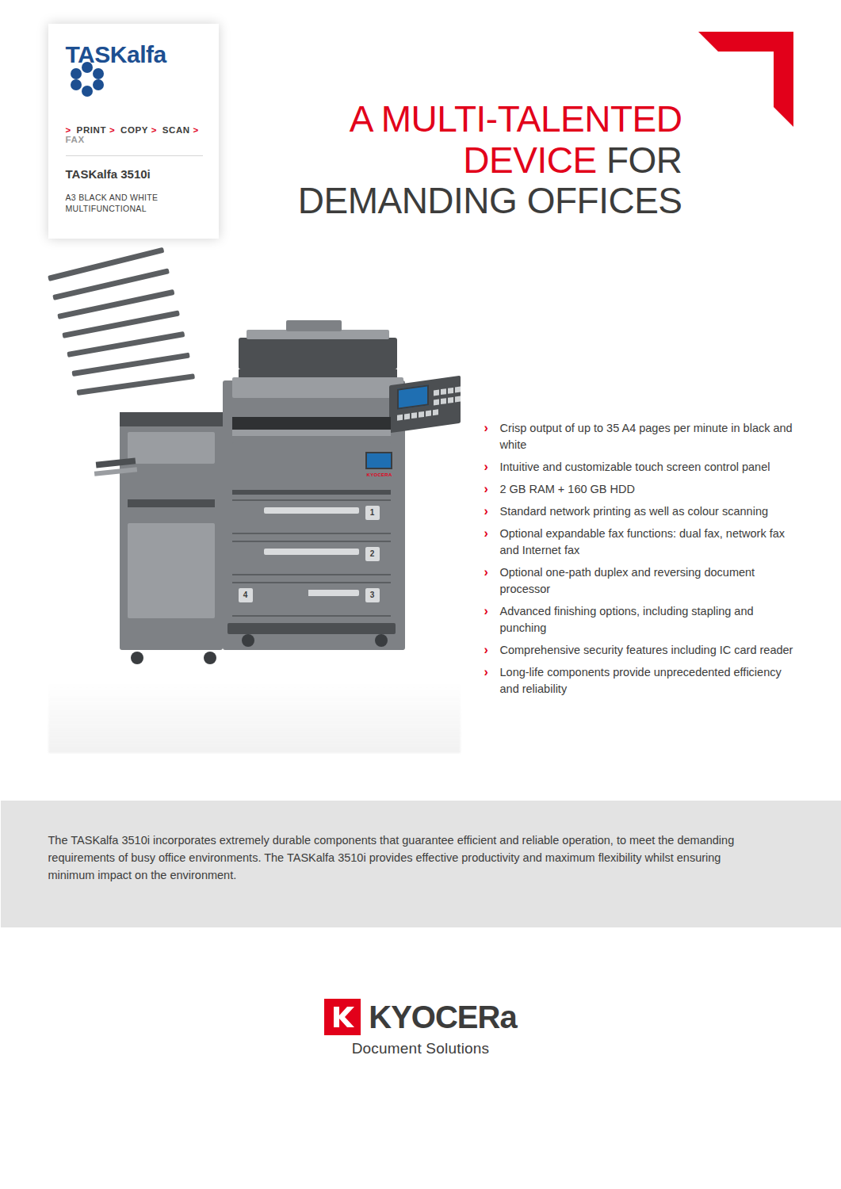TASKalfa
> PRINT > COPY > SCAN > FAX
TASKalfa 3510i
A3 BLACK AND WHITE
MULTIFUNCTIONAL
A MULTI-TALENTED
DEVICE FOR
DEMANDING OFFICES
KYOCERA
1
2
3
4
Crisp output of up to 35 A4 pages per minute in black and white
Intuitive and customizable touch screen control panel
2 GB RAM + 160 GB HDD
Standard network printing as well as colour scanning
Optional expandable fax functions: dual fax, network fax and Internet fax
Optional one-path duplex and reversing document processor
Advanced finishing options, including stapling and punching
Comprehensive security features including IC card reader
Long-life components provide unprecedented efficiency and reliability
The TASKalfa 3510i incorporates extremely durable components that guarantee efficient and reliable operation, to meet the demanding requirements of busy office environments. The TASKalfa 3510i provides effective productivity and maximum flexibility whilst ensuring minimum impact on the environment.
KYOCERa
Document Solutions